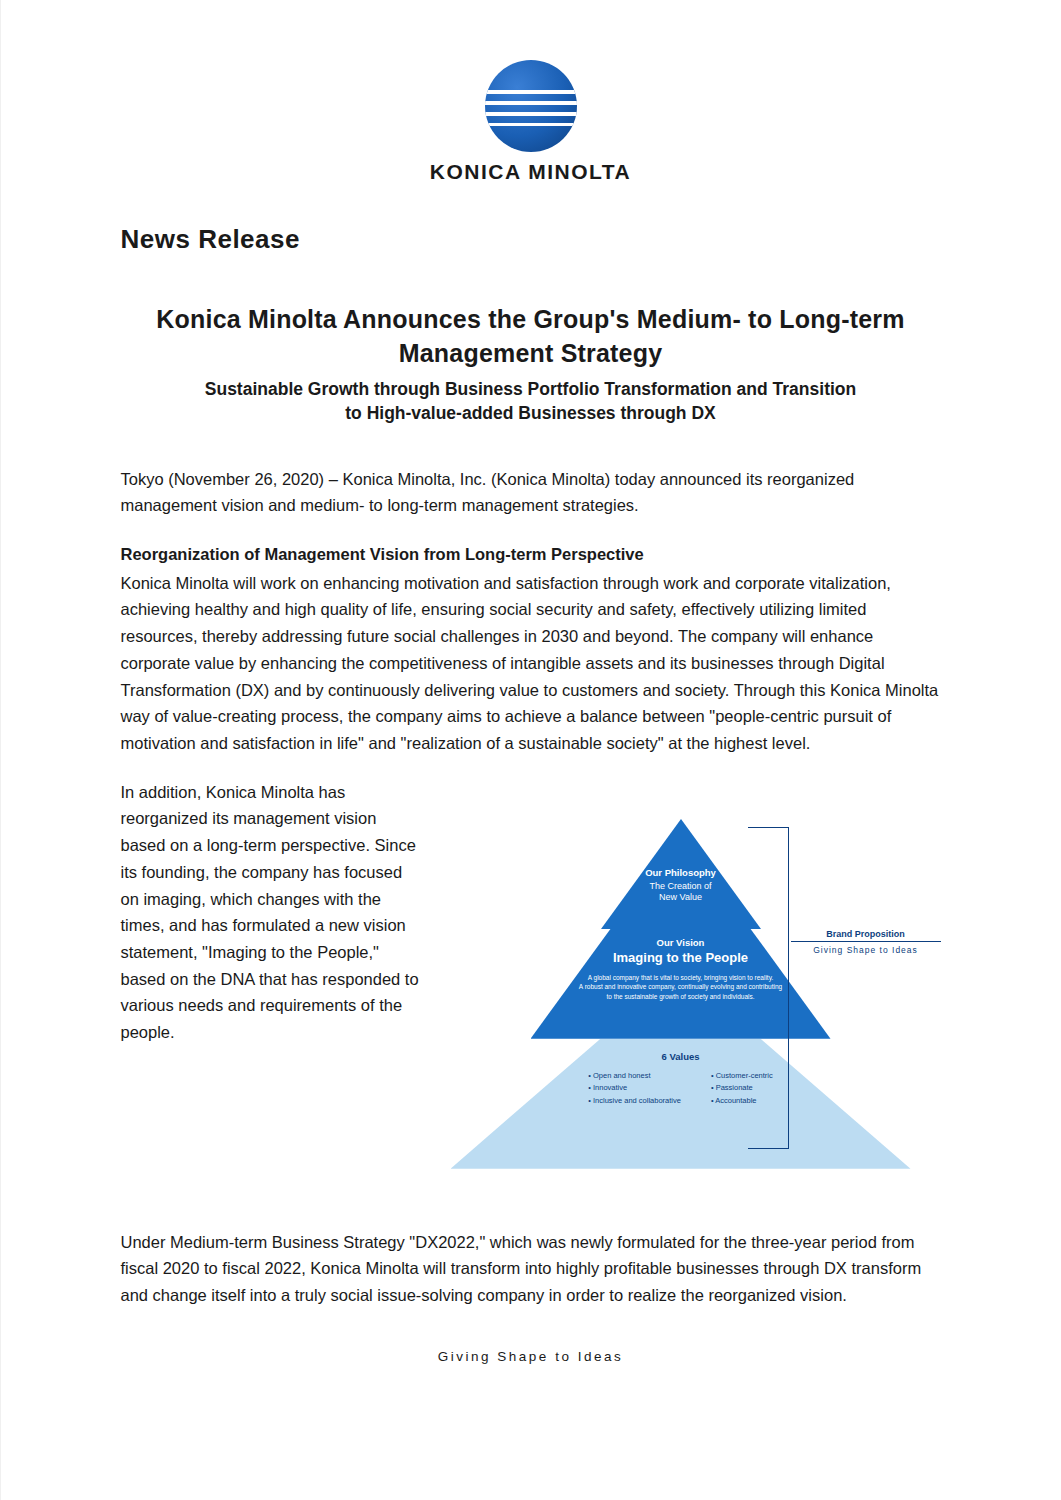KONICA MINOLTA
News Release
Konica Minolta Announces the Group's Medium- to Long-term
Management Strategy
Sustainable Growth through Business Portfolio Transformation and Transition
to High-value-added Businesses through DX
Tokyo (November 26, 2020) – Konica Minolta, Inc. (Konica Minolta) today announced its reorganized management vision and medium- to long-term management strategies.
Reorganization of Management Vision from Long-term Perspective
Konica Minolta will work on enhancing motivation and satisfaction through work and corporate vitalization, achieving healthy and high quality of life, ensuring social security and safety, effectively utilizing limited resources, thereby addressing future social challenges in 2030 and beyond. The company will enhance corporate value by enhancing the competitiveness of intangible assets and its businesses through Digital Transformation (DX) and by continuously delivering value to customers and society. Through this Konica Minolta way of value-creating process, the company aims to achieve a balance between "people-centric pursuit of motivation and satisfaction in life" and "realization of a sustainable society" at the highest level.
In addition, Konica Minolta has reorganized its management vision based on a long-term perspective. Since its founding, the company has focused on imaging, which changes with the times, and has formulated a new vision statement, "Imaging to the People," based on the DNA that has responded to various needs and requirements of the people.
Our Philosophy
The Creation of
New Value
Our Vision
Imaging to the People
A global company that is vital to society, bringing vision to reality.
A robust and innovative company, continually evolving and contributing
to the sustainable growth of society and individuals.
6 Values
• Open and honest
• Innovative
• Inclusive and collaborative
• Customer-centric
• Passionate
• Accountable
Brand Proposition
Giving Shape to Ideas
Under Medium-term Business Strategy "DX2022," which was newly formulated for the three-year period from fiscal 2020 to fiscal 2022, Konica Minolta will transform into highly profitable businesses through DX transform and change itself into a truly social issue-solving company in order to realize the reorganized vision.
Giving Shape to Ideas